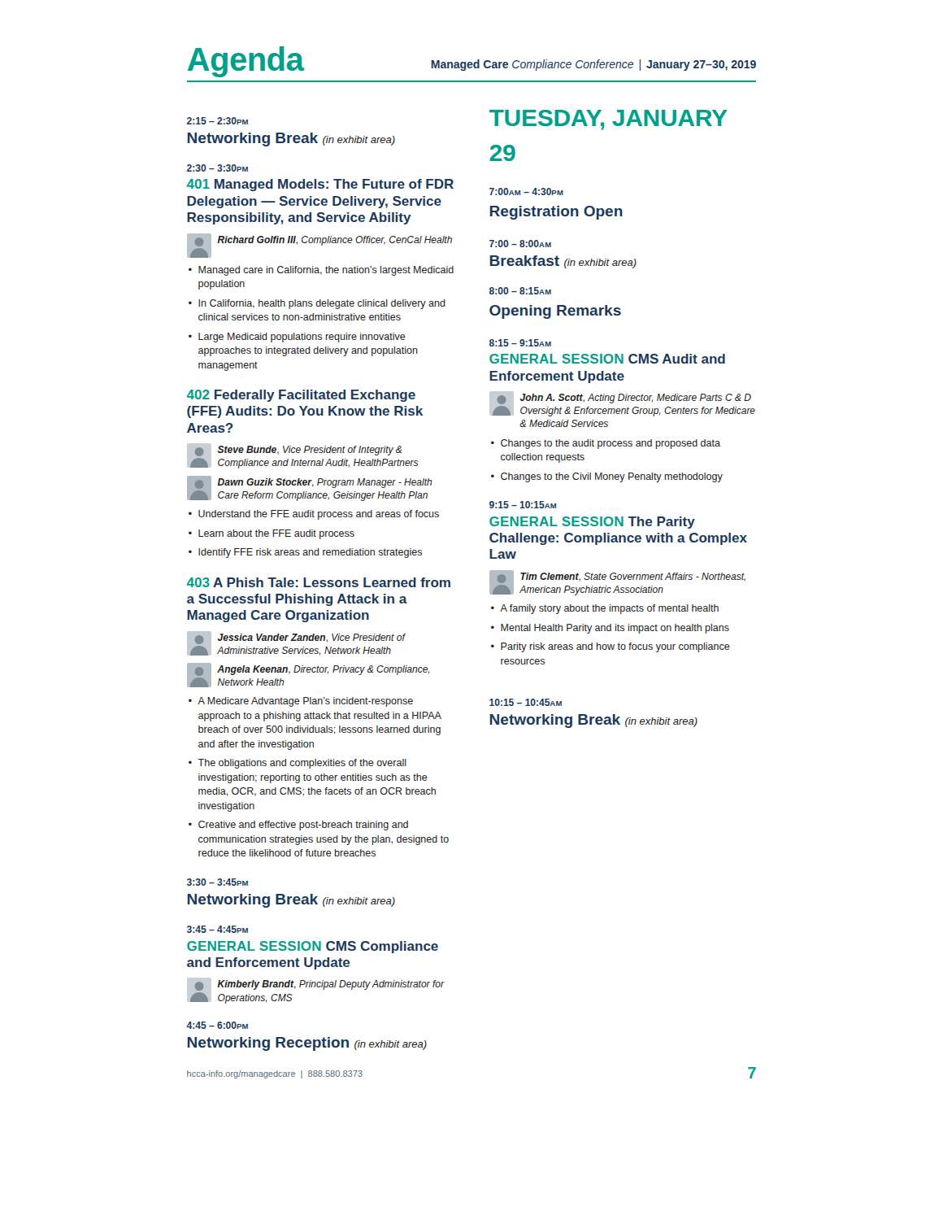Agenda
Managed Care Compliance Conference | January 27–30, 2019
2:15 – 2:30PM
Networking Break (in exhibit area)
2:30 – 3:30PM
401 Managed Models: The Future of FDR Delegation — Service Delivery, Service Responsibility, and Service Ability
Richard Golfin III, Compliance Officer, CenCal Health
Managed care in California, the nation’s largest Medicaid population
In California, health plans delegate clinical delivery and clinical services to non-administrative entities
Large Medicaid populations require innovative approaches to integrated delivery and population management
402 Federally Facilitated Exchange (FFE) Audits: Do You Know the Risk Areas?
Steve Bunde, Vice President of Integrity & Compliance and Internal Audit, HealthPartners
Dawn Guzik Stocker, Program Manager - Health Care Reform Compliance, Geisinger Health Plan
Understand the FFE audit process and areas of focus
Learn about the FFE audit process
Identify FFE risk areas and remediation strategies
403 A Phish Tale: Lessons Learned from a Successful Phishing Attack in a Managed Care Organization
Jessica Vander Zanden, Vice President of Administrative Services, Network Health
Angela Keenan, Director, Privacy & Compliance, Network Health
A Medicare Advantage Plan’s incident-response approach to a phishing attack that resulted in a HIPAA breach of over 500 individuals; lessons learned during and after the investigation
The obligations and complexities of the overall investigation; reporting to other entities such as the media, OCR, and CMS; the facets of an OCR breach investigation
Creative and effective post-breach training and communication strategies used by the plan, designed to reduce the likelihood of future breaches
3:30 – 3:45PM
Networking Break (in exhibit area)
3:45 – 4:45PM
GENERAL SESSION CMS Compliance and Enforcement Update
Kimberly Brandt, Principal Deputy Administrator for Operations, CMS
4:45 – 6:00PM
Networking Reception (in exhibit area)
TUESDAY, JANUARY 29
7:00AM – 4:30PM
Registration Open
7:00 – 8:00AM
Breakfast (in exhibit area)
8:00 – 8:15AM
Opening Remarks
8:15 – 9:15AM
GENERAL SESSION CMS Audit and Enforcement Update
John A. Scott, Acting Director, Medicare Parts C & D Oversight & Enforcement Group, Centers for Medicare & Medicaid Services
Changes to the audit process and proposed data collection requests
Changes to the Civil Money Penalty methodology
9:15 – 10:15AM
GENERAL SESSION The Parity Challenge: Compliance with a Complex Law
Tim Clement, State Government Affairs - Northeast, American Psychiatric Association
A family story about the impacts of mental health
Mental Health Parity and its impact on health plans
Parity risk areas and how to focus your compliance resources
10:15 – 10:45AM
Networking Break (in exhibit area)
hcca-info.org/managedcare | 888.580.8373
7